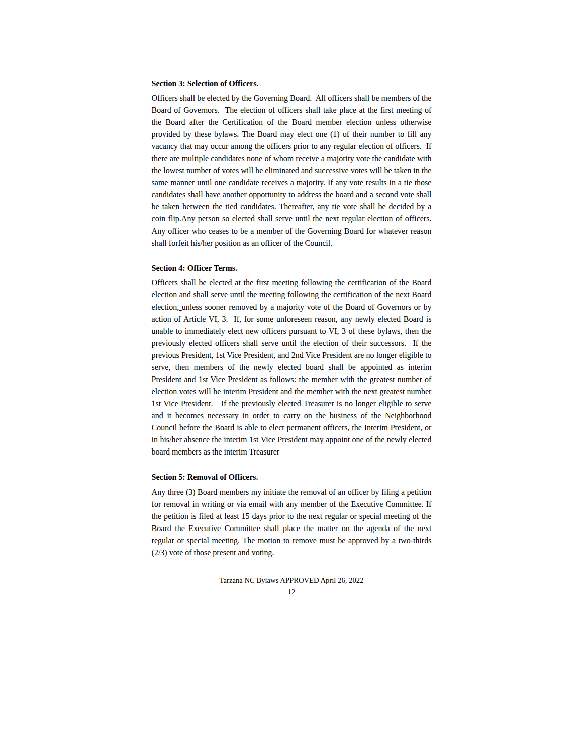Section 3: Selection of Officers.
Officers shall be elected by the Governing Board. All officers shall be members of the Board of Governors. The election of officers shall take place at the first meeting of the Board after the Certification of the Board member election unless otherwise provided by these bylaws. The Board may elect one (1) of their number to fill any vacancy that may occur among the officers prior to any regular election of officers. If there are multiple candidates none of whom receive a majority vote the candidate with the lowest number of votes will be eliminated and successive votes will be taken in the same manner until one candidate receives a majority. If any vote results in a tie those candidates shall have another opportunity to address the board and a second vote shall be taken between the tied candidates. Thereafter, any tie vote shall be decided by a coin flip.Any person so elected shall serve until the next regular election of officers. Any officer who ceases to be a member of the Governing Board for whatever reason shall forfeit his/her position as an officer of the Council.
Section 4: Officer Terms.
Officers shall be elected at the first meeting following the certification of the Board election and shall serve until the meeting following the certification of the next Board election, unless sooner removed by a majority vote of the Board of Governors or by action of Article VI, 3. If, for some unforeseen reason, any newly elected Board is unable to immediately elect new officers pursuant to VI, 3 of these bylaws, then the previously elected officers shall serve until the election of their successors. If the previous President, 1st Vice President, and 2nd Vice President are no longer eligible to serve, then members of the newly elected board shall be appointed as interim President and 1st Vice President as follows: the member with the greatest number of election votes will be interim President and the member with the next greatest number 1st Vice President. If the previously elected Treasurer is no longer eligible to serve and it becomes necessary in order to carry on the business of the Neighborhood Council before the Board is able to elect permanent officers, the Interim President, or in his/her absence the interim 1st Vice President may appoint one of the newly elected board members as the interim Treasurer
Section 5: Removal of Officers.
Any three (3) Board members my initiate the removal of an officer by filing a petition for removal in writing or via email with any member of the Executive Committee. If the petition is filed at least 15 days prior to the next regular or special meeting of the Board the Executive Committee shall place the matter on the agenda of the next regular or special meeting. The motion to remove must be approved by a two-thirds (2/3) vote of those present and voting.
Tarzana NC Bylaws APPROVED April 26, 2022 12